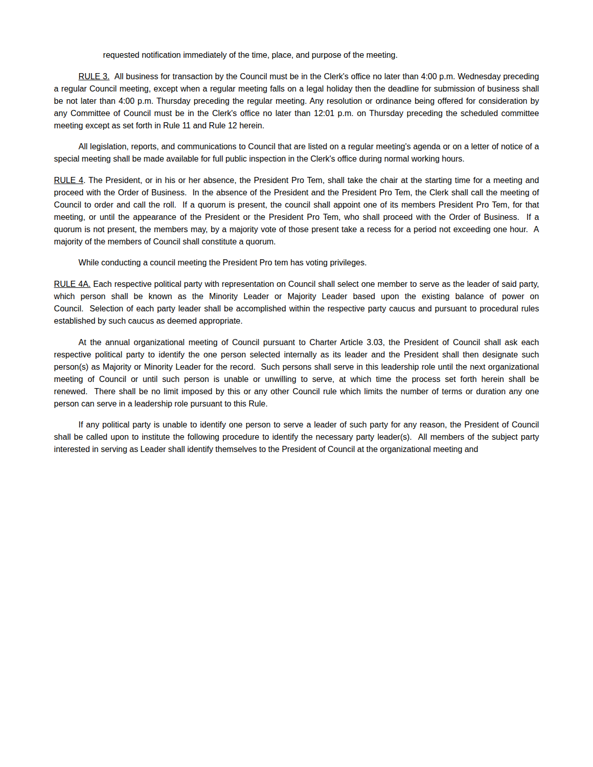requested notification immediately of the time, place, and purpose of the meeting.
RULE 3. All business for transaction by the Council must be in the Clerk's office no later than 4:00 p.m. Wednesday preceding a regular Council meeting, except when a regular meeting falls on a legal holiday then the deadline for submission of business shall be not later than 4:00 p.m. Thursday preceding the regular meeting. Any resolution or ordinance being offered for consideration by any Committee of Council must be in the Clerk's office no later than 12:01 p.m. on Thursday preceding the scheduled committee meeting except as set forth in Rule 11 and Rule 12 herein.
All legislation, reports, and communications to Council that are listed on a regular meeting's agenda or on a letter of notice of a special meeting shall be made available for full public inspection in the Clerk's office during normal working hours.
RULE 4. The President, or in his or her absence, the President Pro Tem, shall take the chair at the starting time for a meeting and proceed with the Order of Business. In the absence of the President and the President Pro Tem, the Clerk shall call the meeting of Council to order and call the roll. If a quorum is present, the council shall appoint one of its members President Pro Tem, for that meeting, or until the appearance of the President or the President Pro Tem, who shall proceed with the Order of Business. If a quorum is not present, the members may, by a majority vote of those present take a recess for a period not exceeding one hour. A majority of the members of Council shall constitute a quorum.
While conducting a council meeting the President Pro tem has voting privileges.
RULE 4A. Each respective political party with representation on Council shall select one member to serve as the leader of said party, which person shall be known as the Minority Leader or Majority Leader based upon the existing balance of power on Council. Selection of each party leader shall be accomplished within the respective party caucus and pursuant to procedural rules established by such caucus as deemed appropriate.
At the annual organizational meeting of Council pursuant to Charter Article 3.03, the President of Council shall ask each respective political party to identify the one person selected internally as its leader and the President shall then designate such person(s) as Majority or Minority Leader for the record. Such persons shall serve in this leadership role until the next organizational meeting of Council or until such person is unable or unwilling to serve, at which time the process set forth herein shall be renewed. There shall be no limit imposed by this or any other Council rule which limits the number of terms or duration any one person can serve in a leadership role pursuant to this Rule.
If any political party is unable to identify one person to serve a leader of such party for any reason, the President of Council shall be called upon to institute the following procedure to identify the necessary party leader(s). All members of the subject party interested in serving as Leader shall identify themselves to the President of Council at the organizational meeting and